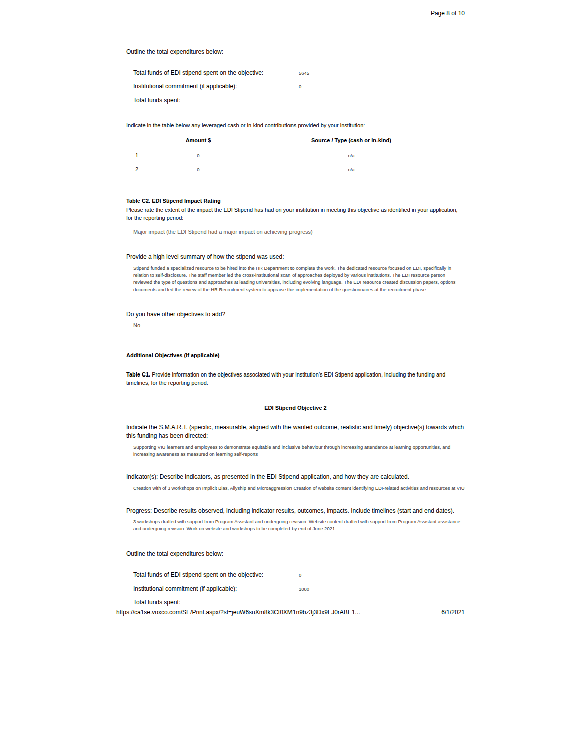Page 8 of 10
Outline the total expenditures below:
Total funds of EDI stipend spent on the objective:
5645
Institutional commitment (if applicable):
0
Total funds spent:
Indicate in the table below any leveraged cash or in-kind contributions provided by your institution:
| | Amount $ | Source / Type (cash or in-kind) |
| --- | --- | --- |
| 1 | 0 | n/a |
| 2 | 0 | n/a |
Table C2. EDI Stipend Impact Rating
Please rate the extent of the impact the EDI Stipend has had on your institution in meeting this objective as identified in your application, for the reporting period:
Major impact (the EDI Stipend had a major impact on achieving progress)
Provide a high level summary of how the stipend was used:
Stipend funded a specialized resource to be hired into the HR Department to complete the work. The dedicated resource focused on EDI, specifically in relation to self-disclosure. The staff member led the cross-institutional scan of approaches deployed by various institutions. The EDI resource person reviewed the type of questions and approaches at leading universities, including evolving language. The EDI resource created discussion papers, options documents and led the review of the HR Recruitment system to appraise the implementation of the questionnaires at the recruitment phase.
Do you have other objectives to add?
No
Additional Objectives (if applicable)
Table C1. Provide information on the objectives associated with your institution’s EDI Stipend application, including the funding and timelines, for the reporting period.
EDI Stipend Objective 2
Indicate the S.M.A.R.T. (specific, measurable, aligned with the wanted outcome, realistic and timely) objective(s) towards which this funding has been directed:
Supporting VIU learners and employees to demonstrate equitable and inclusive behaviour through increasing attendance at learning opportunities, and increasing awareness as measured on learning self-reports
Indicator(s): Describe indicators, as presented in the EDI Stipend application, and how they are calculated.
Creation with of 3 workshops on Implicit Bias, Allyship and Microaggression Creation of website content identifying EDI-related activities and resources at VIU
Progress: Describe results observed, including indicator results, outcomes, impacts. Include timelines (start and end dates).
3 workshops drafted with support from Program Assistant and undergoing revision. Website content drafted with support from Program Assistant assistance and undergoing revision. Work on website and workshops to be completed by end of June 2021.
Outline the total expenditures below:
Total funds of EDI stipend spent on the objective:
0
Institutional commitment (if applicable):
1080
Total funds spent:
https://ca1se.voxco.com/SE/Print.aspx/?st=jeuW6suXm8k3Ct0XM1n9bz3j3Dx9FJ0rABE1... 6/1/2021